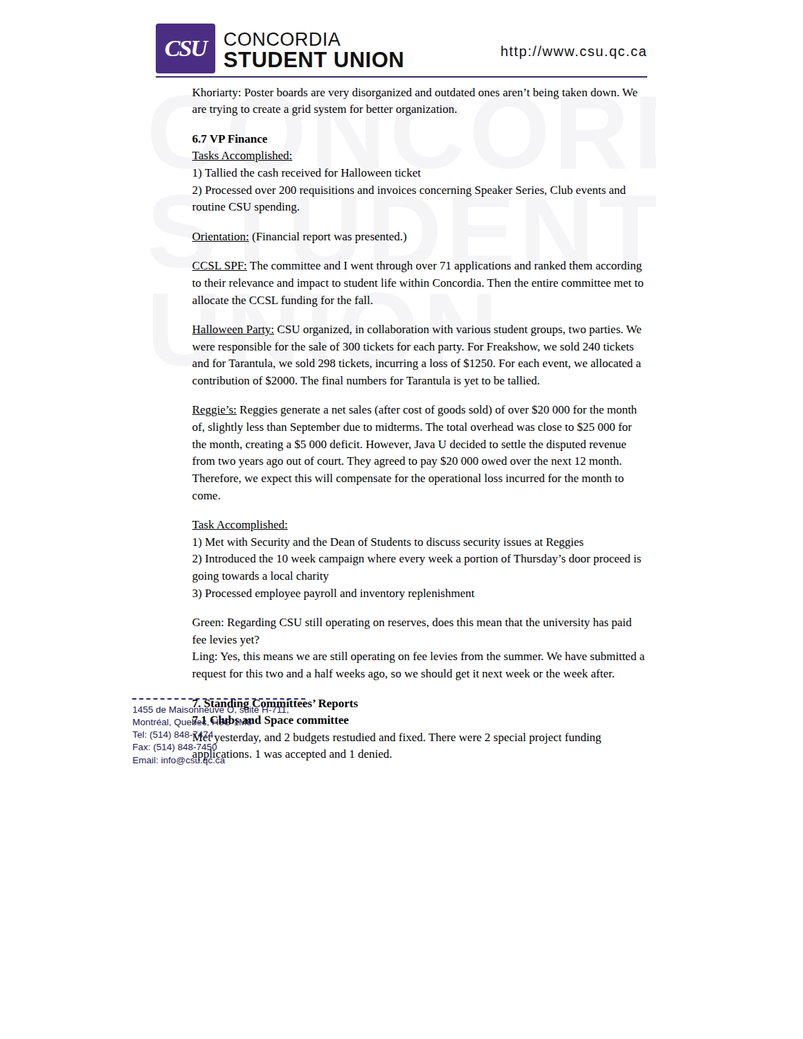CSU
CONCORDIA
STUDENT UNION
http://www.csu.qc.ca
CONCORDIA
STUDENT
UNION
Khoriarty: Poster boards are very disorganized and outdated ones aren’t being taken down. We are trying to create a grid system for better organization.
6.7 VP Finance
Tasks Accomplished:
1) Tallied the cash received for Halloween ticket
2) Processed over 200 requisitions and invoices concerning Speaker Series, Club events and routine CSU spending.
Orientation: (Financial report was presented.)
CCSL SPF: The committee and I went through over 71 applications and ranked them according to their relevance and impact to student life within Concordia. Then the entire committee met to allocate the CCSL funding for the fall.
Halloween Party: CSU organized, in collaboration with various student groups, two parties. We were responsible for the sale of 300 tickets for each party. For Freakshow, we sold 240 tickets and for Tarantula, we sold 298 tickets, incurring a loss of $1250. For each event, we allocated a contribution of $2000. The final numbers for Tarantula is yet to be tallied.
Reggie’s: Reggies generate a net sales (after cost of goods sold) of over $20 000 for the month of, slightly less than September due to midterms. The total overhead was close to $25 000 for the month, creating a $5 000 deficit. However, Java U decided to settle the disputed revenue from two years ago out of court. They agreed to pay $20 000 owed over the next 12 month. Therefore, we expect this will compensate for the operational loss incurred for the month to come.
Task Accomplished:
1) Met with Security and the Dean of Students to discuss security issues at Reggies
2) Introduced the 10 week campaign where every week a portion of Thursday’s door proceed is going towards a local charity
3) Processed employee payroll and inventory replenishment
Green: Regarding CSU still operating on reserves, does this mean that the university has paid fee levies yet?
Ling: Yes, this means we are still operating on fee levies from the summer. We have submitted a request for this two and a half weeks ago, so we should get it next week or the week after.
7. Standing Committees’ Reports
7.1 Clubs and Space committee
Met yesterday, and 2 budgets restudied and fixed. There were 2 special project funding applications. 1 was accepted and 1 denied.
1455 de Maisonneuve O, suite H-711,
Montréal, Quebec, H3G 1M8
Tel: (514) 848-7474
Fax: (514) 848-7450
Email: info@csu.qc.ca